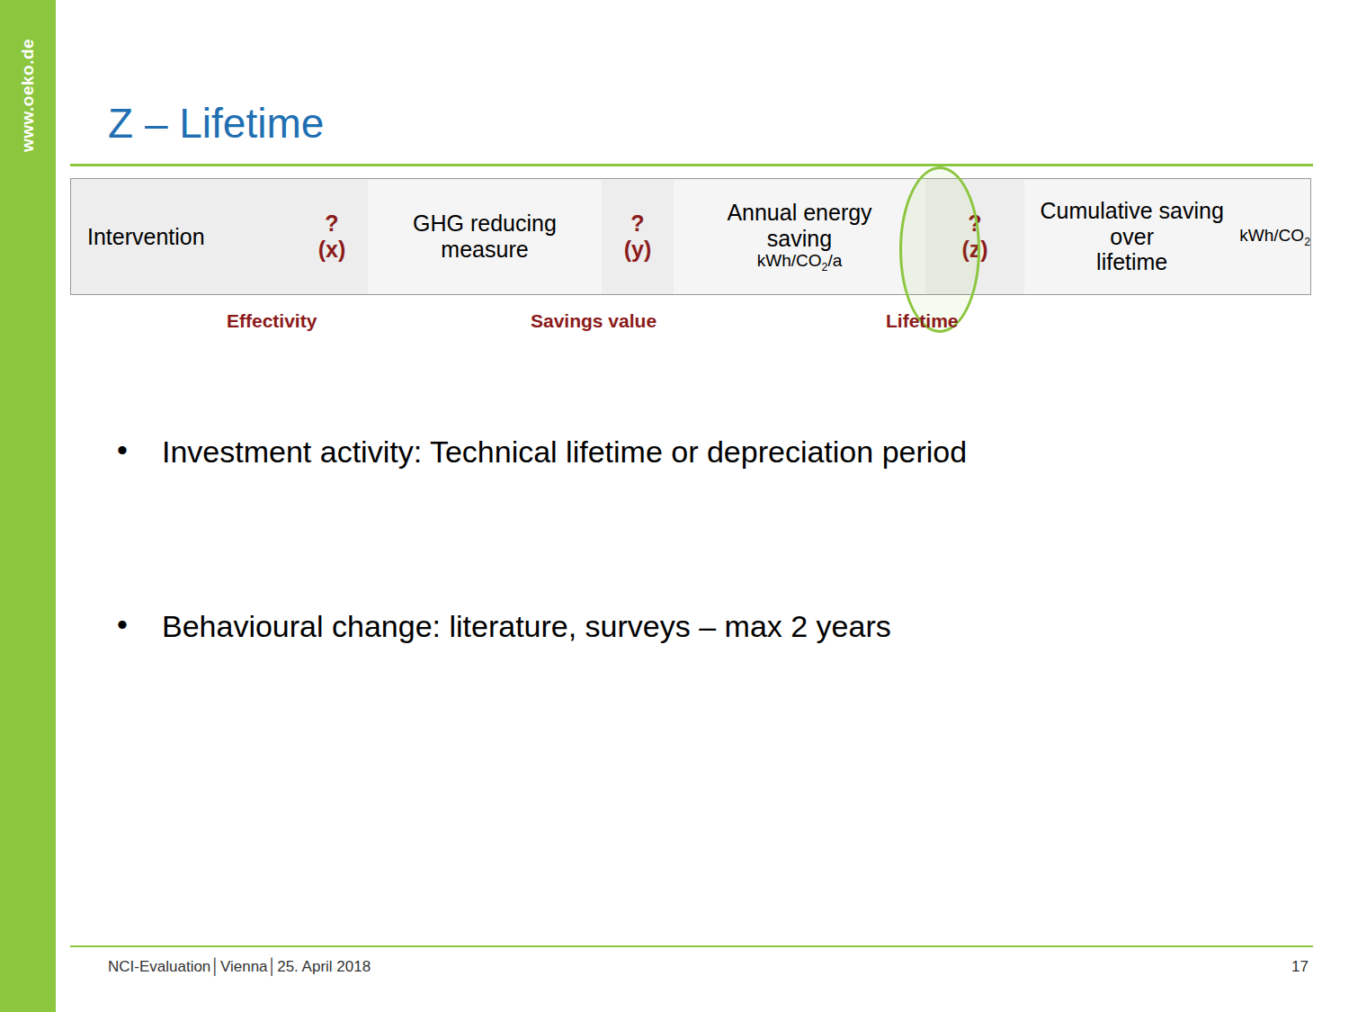www.oeko.de
Z – Lifetime
Intervention
?
(x)
GHG reducing
measure
?
(y)
Annual energy
saving
kWh/CO2/a
?
(z)
Cumulative saving over
lifetime kWh/CO2
Effectivity
Savings value
Lifetime
Investment activity: Technical lifetime or depreciation period
Behavioural change: literature, surveys – max 2 years
NCI-Evaluation│Vienna│25. April 2018
17